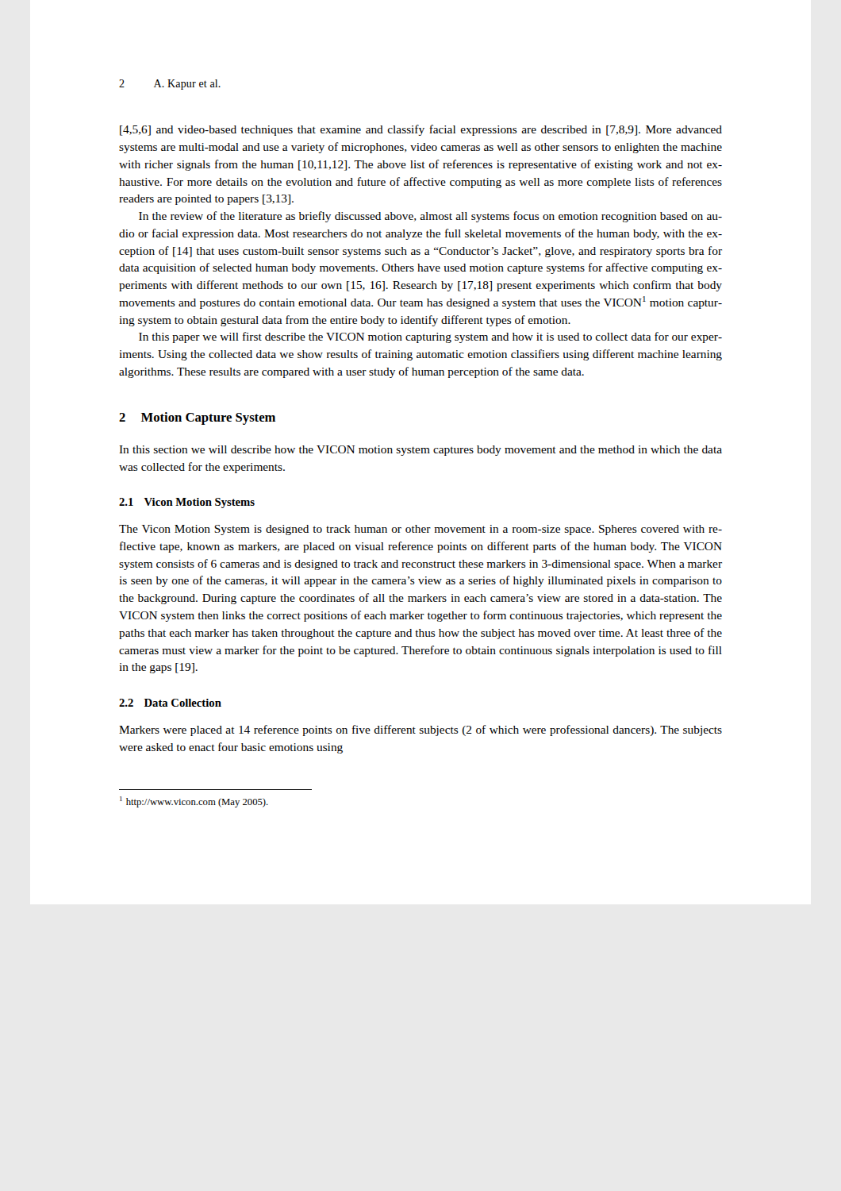2 A. Kapur et al.
[4,5,6] and video-based techniques that examine and classify facial expressions are described in [7,8,9]. More advanced systems are multi-modal and use a variety of microphones, video cameras as well as other sensors to enlighten the machine with richer signals from the human [10,11,12]. The above list of references is representative of existing work and not exhaustive. For more details on the evolution and future of affective computing as well as more complete lists of references readers are pointed to papers [3,13].
In the review of the literature as briefly discussed above, almost all systems focus on emotion recognition based on audio or facial expression data. Most researchers do not analyze the full skeletal movements of the human body, with the exception of [14] that uses custom-built sensor systems such as a “Conductor’s Jacket”, glove, and respiratory sports bra for data acquisition of selected human body movements. Others have used motion capture systems for affective computing experiments with different methods to our own [15, 16]. Research by [17,18] present experiments which confirm that body movements and postures do contain emotional data. Our team has designed a system that uses the VICON1 motion capturing system to obtain gestural data from the entire body to identify different types of emotion.
In this paper we will first describe the VICON motion capturing system and how it is used to collect data for our experiments. Using the collected data we show results of training automatic emotion classifiers using different machine learning algorithms. These results are compared with a user study of human perception of the same data.
2 Motion Capture System
In this section we will describe how the VICON motion system captures body movement and the method in which the data was collected for the experiments.
2.1 Vicon Motion Systems
The Vicon Motion System is designed to track human or other movement in a room-size space. Spheres covered with reflective tape, known as markers, are placed on visual reference points on different parts of the human body. The VICON system consists of 6 cameras and is designed to track and reconstruct these markers in 3-dimensional space. When a marker is seen by one of the cameras, it will appear in the camera’s view as a series of highly illuminated pixels in comparison to the background. During capture the coordinates of all the markers in each camera’s view are stored in a data-station. The VICON system then links the correct positions of each marker together to form continuous trajectories, which represent the paths that each marker has taken throughout the capture and thus how the subject has moved over time. At least three of the cameras must view a marker for the point to be captured. Therefore to obtain continuous signals interpolation is used to fill in the gaps [19].
2.2 Data Collection
Markers were placed at 14 reference points on five different subjects (2 of which were professional dancers). The subjects were asked to enact four basic emotions using
1http://www.vicon.com (May 2005).